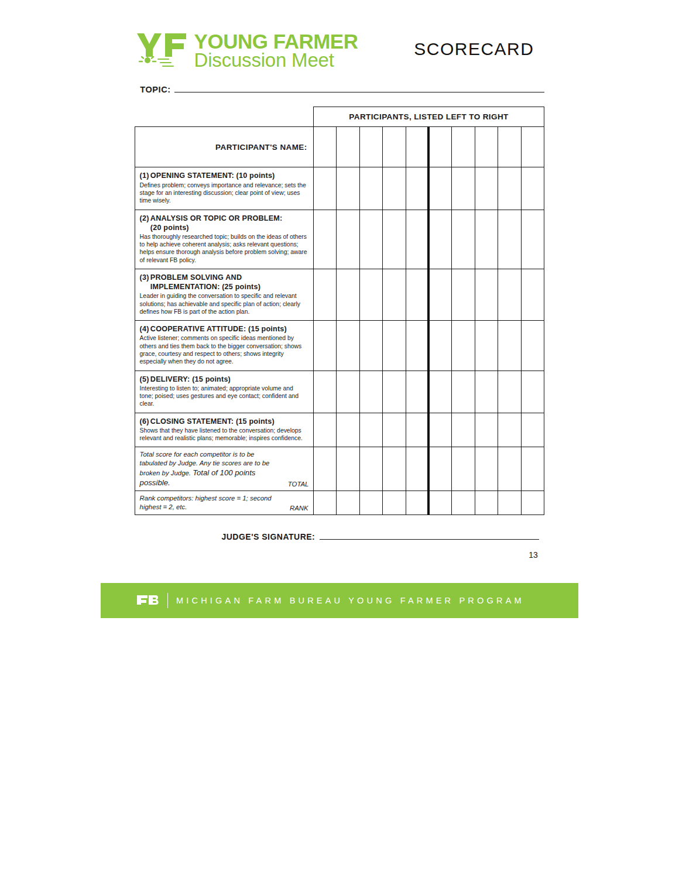YOUNG FARMER
Discussion Meet
SCORECARD
TOPIC:
| | PARTICIPANTS, LISTED LEFT TO RIGHT |
| PARTICIPANT'S NAME: | | | | | | | | | | |
| (1) OPENING STATEMENT: (10 points) Defines problem; conveys importance and relevance; sets the stage for an interesting discussion; clear point of view; uses time wisely. | | | | | | | | | | |
| (2) ANALYSIS OR TOPIC OR PROBLEM: (20 points) Has thoroughly researched topic; builds on the ideas of others to help achieve coherent analysis; asks relevant questions; helps ensure thorough analysis before problem solving; aware of relevant FB policy. | | | | | | | | | | |
| (3) PROBLEM SOLVING AND IMPLEMENTATION: (25 points) Leader in guiding the conversation to specific and relevant solutions; has achievable and specific plan of action; clearly defines how FB is part of the action plan. | | | | | | | | | | |
| (4) COOPERATIVE ATTITUDE: (15 points) Active listener; comments on specific ideas mentioned by others and ties them back to the bigger conversation; shows grace, courtesy and respect to others; shows integrity especially when they do not agree. | | | | | | | | | | |
| (5) DELIVERY: (15 points) Interesting to listen to; animated; appropriate volume and tone; poised; uses gestures and eye contact; confident and clear. | | | | | | | | | | |
| (6) CLOSING STATEMENT: (15 points) Shows that they have listened to the conversation; develops relevant and realistic plans; memorable; inspires confidence. | | | | | | | | | | |
| Total score for each competitor is to be tabulated by Judge. Any tie scores are to be broken by Judge. Total of 100 points possible. | TOTAL | | | | | | | | | | |
| Rank competitors: highest score = 1; second highest = 2, etc. | RANK | | | | | | | | | | |
JUDGE'S SIGNATURE:
13
MICHIGAN FARM BUREAU YOUNG FARMER PROGRAM